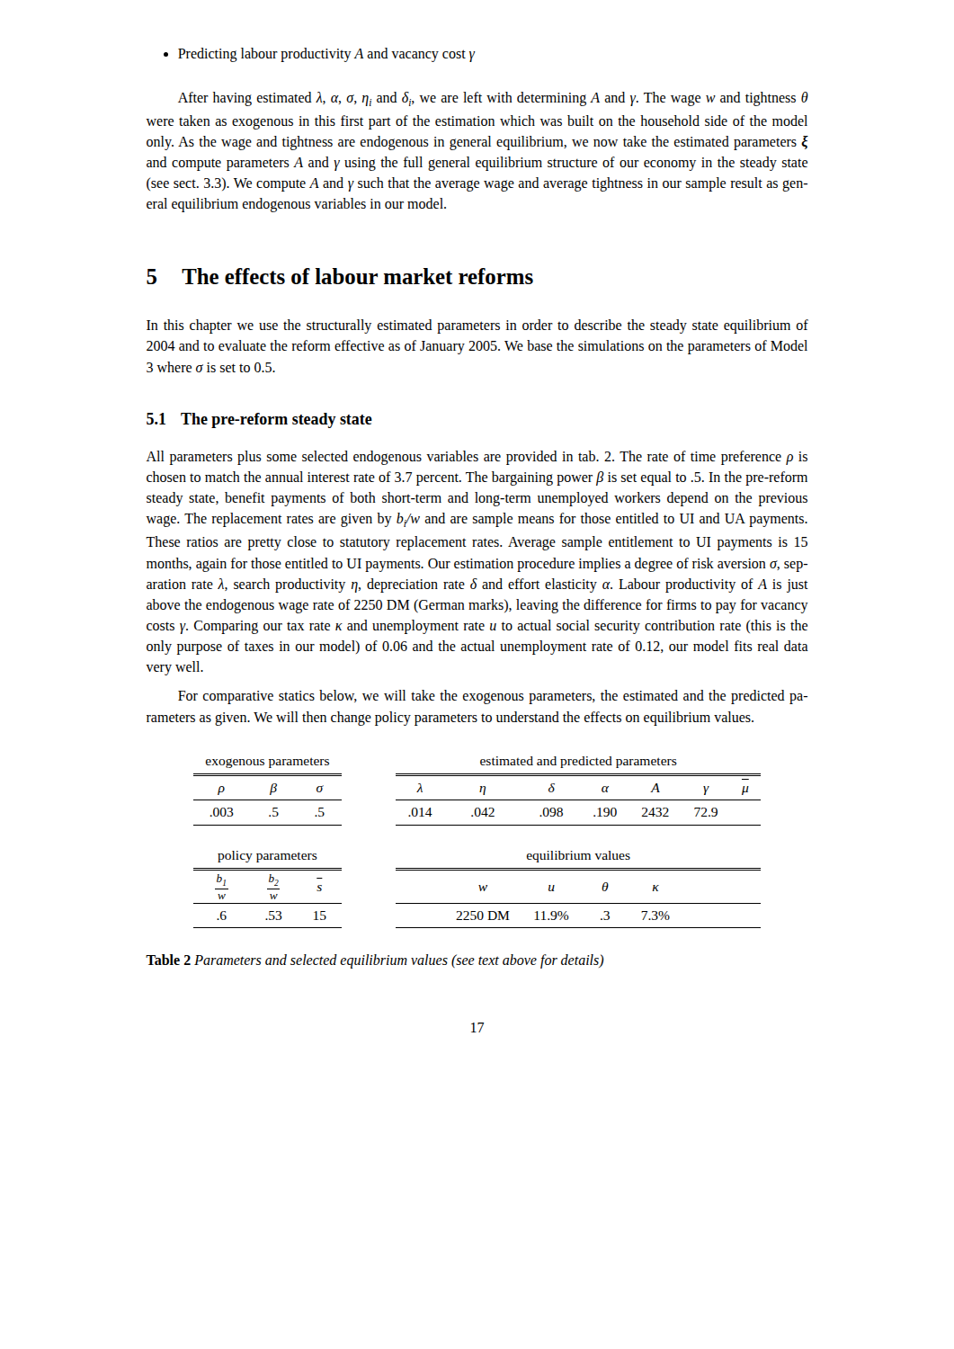Predicting labour productivity A and vacancy cost γ
After having estimated λ, α, σ, ηi and δi, we are left with determining A and γ. The wage w and tightness θ were taken as exogenous in this first part of the estimation which was built on the household side of the model only. As the wage and tightness are endogenous in general equilibrium, we now take the estimated parameters ξ and compute parameters A and γ using the full general equilibrium structure of our economy in the steady state (see sect. 3.3). We compute A and γ such that the average wage and average tightness in our sample result as general equilibrium endogenous variables in our model.
5 The effects of labour market reforms
In this chapter we use the structurally estimated parameters in order to describe the steady state equilibrium of 2004 and to evaluate the reform effective as of January 2005. We base the simulations on the parameters of Model 3 where σ is set to 0.5.
5.1 The pre-reform steady state
All parameters plus some selected endogenous variables are provided in tab. 2. The rate of time preference ρ is chosen to match the annual interest rate of 3.7 percent. The bargaining power β is set equal to .5. In the pre-reform steady state, benefit payments of both short-term and long-term unemployed workers depend on the previous wage. The replacement rates are given by bi/w and are sample means for those entitled to UI and UA payments. These ratios are pretty close to statutory replacement rates. Average sample entitlement to UI payments is 15 months, again for those entitled to UI payments. Our estimation procedure implies a degree of risk aversion σ, separation rate λ, search productivity η, depreciation rate δ and effort elasticity α. Labour productivity of A is just above the endogenous wage rate of 2250 DM (German marks), leaving the difference for firms to pay for vacancy costs γ. Comparing our tax rate κ and unemployment rate u to actual social security contribution rate (this is the only purpose of taxes in our model) of 0.06 and the actual unemployment rate of 0.12, our model fits real data very well.
For comparative statics below, we will take the exogenous parameters, the estimated and the predicted parameters as given. We will then change policy parameters to understand the effects on equilibrium values.
| exogenous parameters | | estimated and predicted parameters |
| ρ | β | σ | | λ | η | δ | α | A | γ | μ |
| .003 | .5 | .5 | | .014 | .042 | .098 | .190 | 2432 | 72.9 | |
| policy parameters | | equilibrium values |
| b 1 w | b 2 w | s | | | w | u | θ | κ | | |
| .6 | .53 | 15 | | | 2250 DM | 11.9% | .3 | 7.3% | | |
Table 2 Parameters and selected equilibrium values (see text above for details)
17